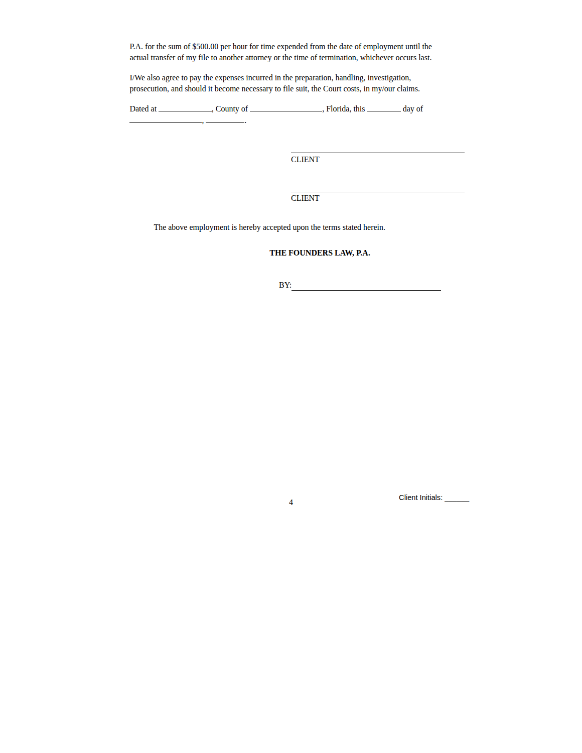P.A. for the sum of $500.00 per hour for time expended from the date of employment until the actual transfer of my file to another attorney or the time of termination, whichever occurs last.
I/We also agree to pay the expenses incurred in the preparation, handling, investigation, prosecution, and should it become necessary to file suit, the Court costs, in my/our claims.
Dated at , County of , Florida, this day of , .
CLIENT
CLIENT
The above employment is hereby accepted upon the terms stated herein.
THE FOUNDERS LAW, P.A.
BY:
4
Client Initials: ______